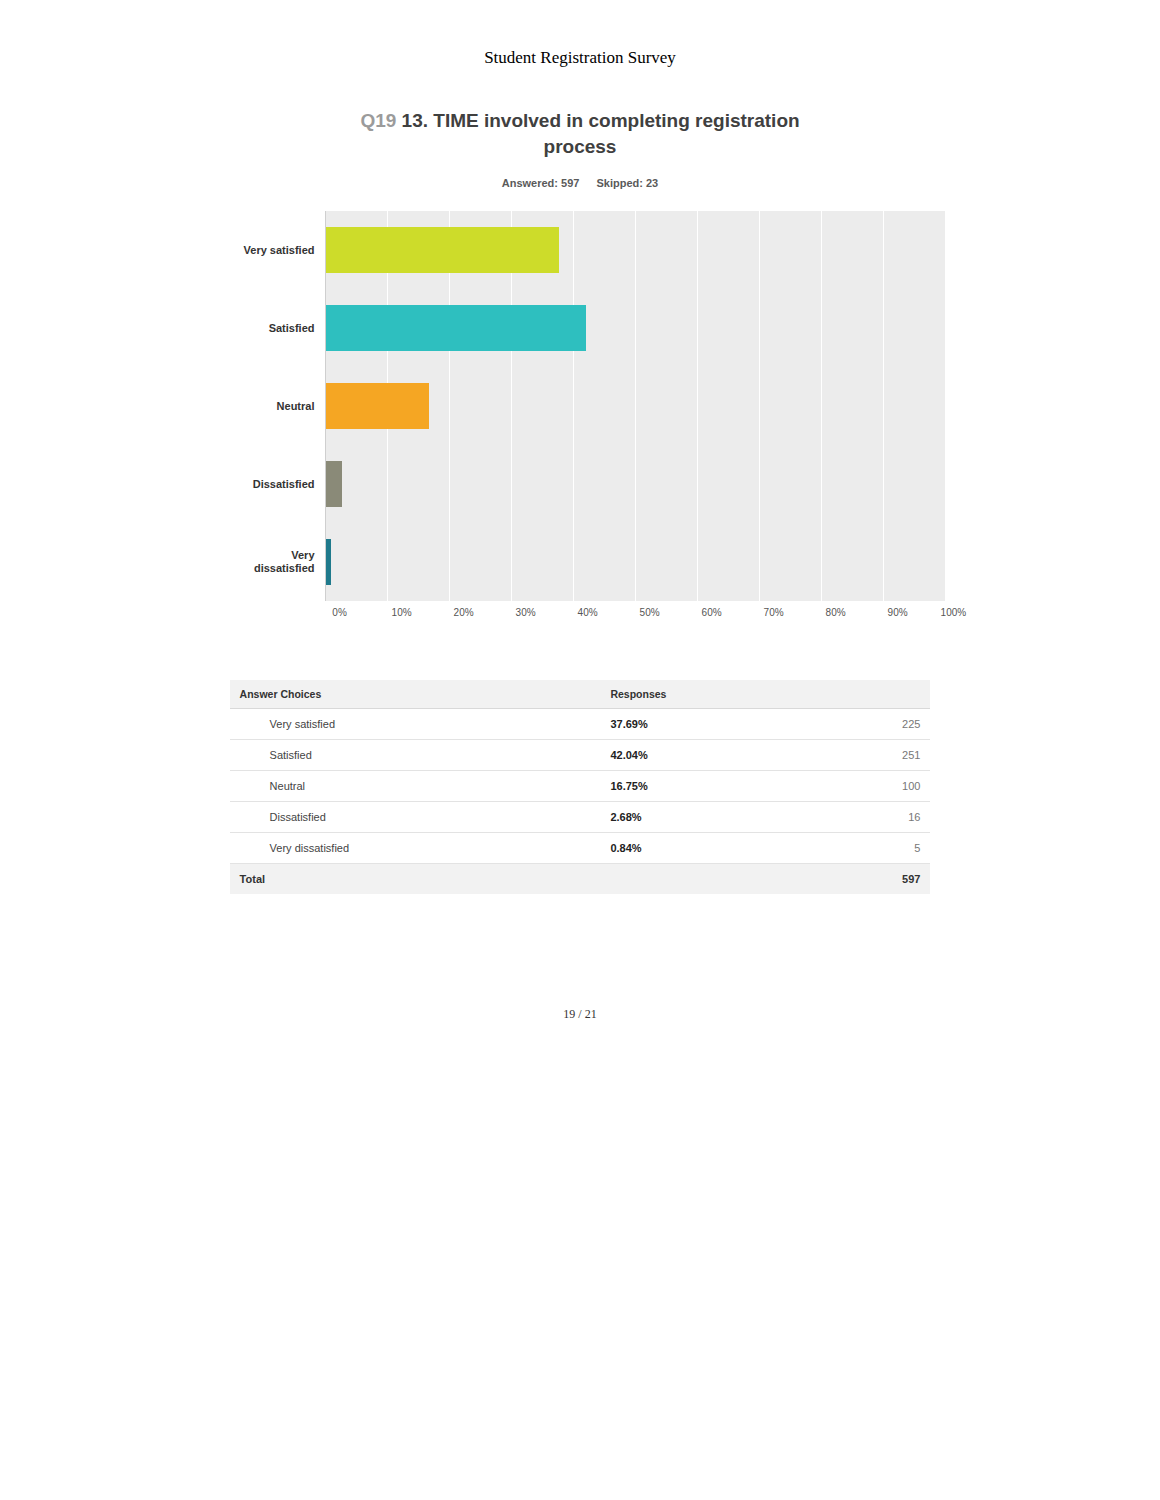Student Registration Survey
Q19 13. TIME involved in completing registration process
Answered: 597 Skipped: 23
Very satisfied
Satisfied
Neutral
Dissatisfied
Very
dissatisfied
0% 10% 20% 30% 40% 50% 60% 70% 80% 90% 100%
| Answer Choices | Responses |
| --- | --- |
| Very satisfied | 37.69% | 225 |
| Satisfied | 42.04% | 251 |
| Neutral | 16.75% | 100 |
| Dissatisfied | 2.68% | 16 |
| Very dissatisfied | 0.84% | 5 |
| Total | | 597 |
19 / 21